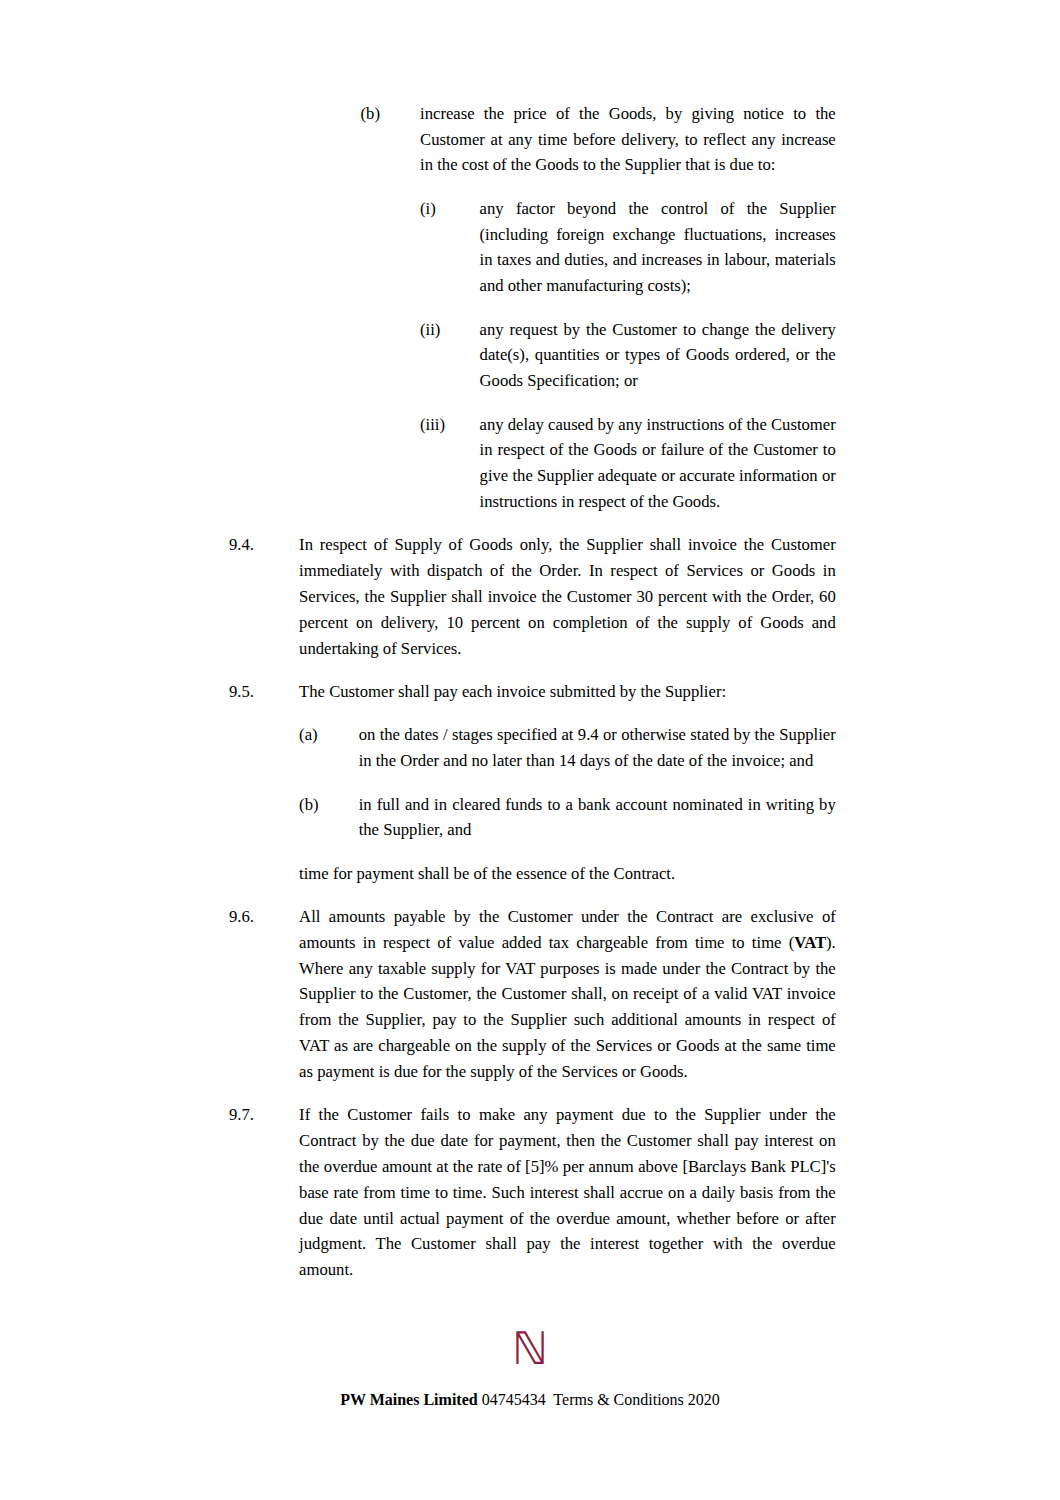(b)
increase the price of the Goods, by giving notice to the Customer at any time before delivery, to reflect any increase in the cost of the Goods to the Supplier that is due to:
(i)
any factor beyond the control of the Supplier (including foreign exchange fluctuations, increases in taxes and duties, and increases in labour, materials and other manufacturing costs);
(ii)
any request by the Customer to change the delivery date(s), quantities or types of Goods ordered, or the Goods Specification; or
(iii)
any delay caused by any instructions of the Customer in respect of the Goods or failure of the Customer to give the Supplier adequate or accurate information or instructions in respect of the Goods.
9.4.
In respect of Supply of Goods only, the Supplier shall invoice the Customer immediately with dispatch of the Order. In respect of Services or Goods in Services, the Supplier shall invoice the Customer 30 percent with the Order, 60 percent on delivery, 10 percent on completion of the supply of Goods and undertaking of Services.
9.5.
The Customer shall pay each invoice submitted by the Supplier:
(a)
on the dates / stages specified at 9.4 or otherwise stated by the Supplier in the Order and no later than 14 days of the date of the invoice; and
(b)
in full and in cleared funds to a bank account nominated in writing by the Supplier, and
time for payment shall be of the essence of the Contract.
9.6.
All amounts payable by the Customer under the Contract are exclusive of amounts in respect of value added tax chargeable from time to time (VAT). Where any taxable supply for VAT purposes is made under the Contract by the Supplier to the Customer, the Customer shall, on receipt of a valid VAT invoice from the Supplier, pay to the Supplier such additional amounts in respect of VAT as are chargeable on the supply of the Services or Goods at the same time as payment is due for the supply of the Services or Goods.
9.7.
If the Customer fails to make any payment due to the Supplier under the Contract by the due date for payment, then the Customer shall pay interest on the overdue amount at the rate of [5]% per annum above [Barclays Bank PLC]'s base rate from time to time. Such interest shall accrue on a daily basis from the due date until actual payment of the overdue amount, whether before or after judgment. The Customer shall pay the interest together with the overdue amount.
ℕ
PW Maines Limited 04745434 Terms & Conditions 2020